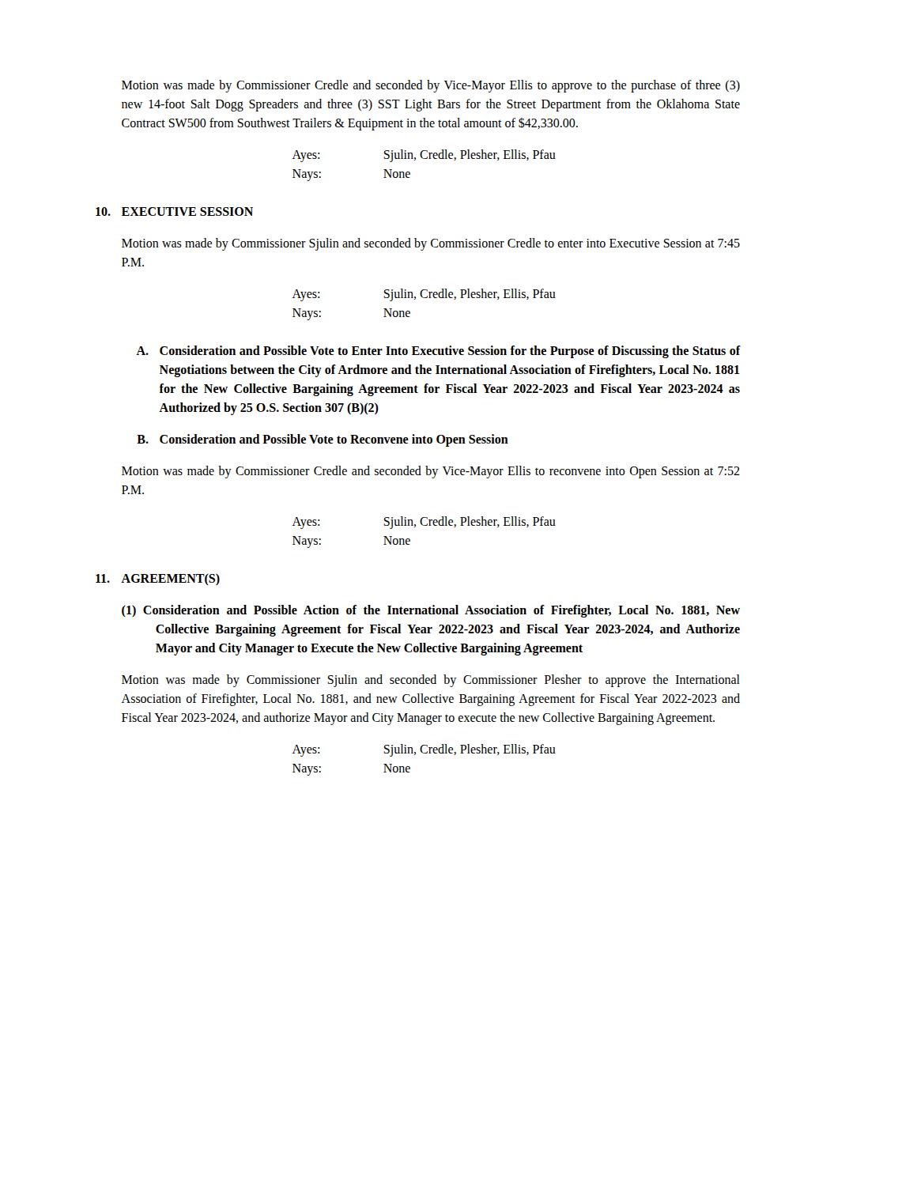Motion was made by Commissioner Credle and seconded by Vice-Mayor Ellis to approve to the purchase of three (3) new 14-foot Salt Dogg Spreaders and three (3) SST Light Bars for the Street Department from the Oklahoma State Contract SW500 from Southwest Trailers & Equipment in the total amount of $42,330.00.
| Ayes: | Sjulin, Credle, Plesher, Ellis, Pfau |
| Nays: | None |
10. EXECUTIVE SESSION
Motion was made by Commissioner Sjulin and seconded by Commissioner Credle to enter into Executive Session at 7:45 P.M.
| Ayes: | Sjulin, Credle, Plesher, Ellis, Pfau |
| Nays: | None |
Consideration and Possible Vote to Enter Into Executive Session for the Purpose of Discussing the Status of Negotiations between the City of Ardmore and the International Association of Firefighters, Local No. 1881 for the New Collective Bargaining Agreement for Fiscal Year 2022-2023 and Fiscal Year 2023-2024 as Authorized by 25 O.S. Section 307 (B)(2)
Consideration and Possible Vote to Reconvene into Open Session
Motion was made by Commissioner Credle and seconded by Vice-Mayor Ellis to reconvene into Open Session at 7:52 P.M.
| Ayes: | Sjulin, Credle, Plesher, Ellis, Pfau |
| Nays: | None |
11. AGREEMENT(S)
(1) Consideration and Possible Action of the International Association of Firefighter, Local No. 1881, New Collective Bargaining Agreement for Fiscal Year 2022-2023 and Fiscal Year 2023-2024, and Authorize Mayor and City Manager to Execute the New Collective Bargaining Agreement
Motion was made by Commissioner Sjulin and seconded by Commissioner Plesher to approve the International Association of Firefighter, Local No. 1881, and new Collective Bargaining Agreement for Fiscal Year 2022-2023 and Fiscal Year 2023-2024, and authorize Mayor and City Manager to execute the new Collective Bargaining Agreement.
| Ayes: | Sjulin, Credle, Plesher, Ellis, Pfau |
| Nays: | None |